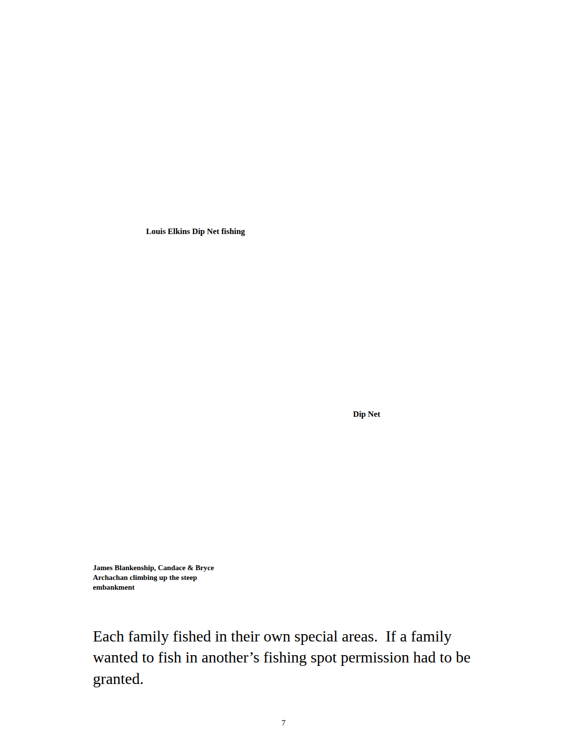Louis Elkins Dip Net fishing
Dip Net
James Blankenship, Candace & Bryce Archachan climbing up the steep embankment
Each family fished in their own special areas. If a family wanted to fish in another’s fishing spot permission had to be granted.
7